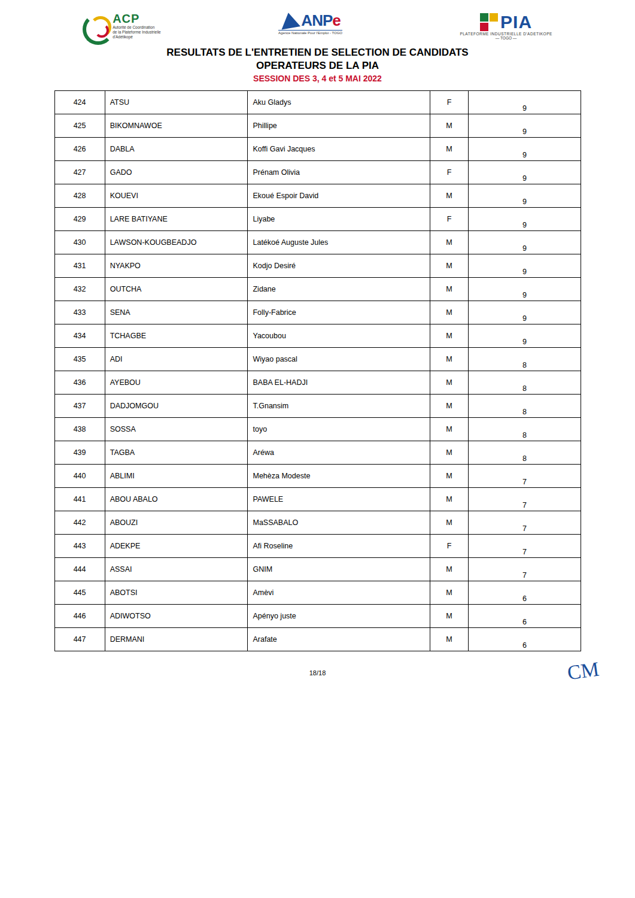ACP
Autorité de Coordination
de la Plateforme Industrielle
d'Adétikopé
ANPe
Agence Nationale Pour l'Emploi - TOGO
PIA
PLATEFORME INDUSTRIELLE D'ADETIKOPE
— TOGO —
RESULTATS DE L'ENTRETIEN DE SELECTION DE CANDIDATS
OPERATEURS DE LA PIA
SESSION DES 3, 4 et 5 MAI 2022
| 424 | ATSU | Aku Gladys | F | 9 |
| 425 | BIKOMNAWOE | Phillipe | M | 9 |
| 426 | DABLA | Koffi Gavi Jacques | M | 9 |
| 427 | GADO | Prénam Olivia | F | 9 |
| 428 | KOUEVI | Ekoué Espoir David | M | 9 |
| 429 | LARE BATIYANE | Liyabe | F | 9 |
| 430 | LAWSON-KOUGBEADJO | Latékoé Auguste Jules | M | 9 |
| 431 | NYAKPO | Kodjo Desiré | M | 9 |
| 432 | OUTCHA | Zidane | M | 9 |
| 433 | SENA | Folly-Fabrice | M | 9 |
| 434 | TCHAGBE | Yacoubou | M | 9 |
| 435 | ADI | Wiyao pascal | M | 8 |
| 436 | AYEBOU | BABA EL-HADJI | M | 8 |
| 437 | DADJOMGOU | T.Gnansim | M | 8 |
| 438 | SOSSA | toyo | M | 8 |
| 439 | TAGBA | Aréwa | M | 8 |
| 440 | ABLIMI | Mehèza Modeste | M | 7 |
| 441 | ABOU ABALO | PAWELE | M | 7 |
| 442 | ABOUZI | MaSSABALO | M | 7 |
| 443 | ADEKPE | Afi Roseline | F | 7 |
| 444 | ASSAI | GNIM | M | 7 |
| 445 | ABOTSI | Amèvi | M | 6 |
| 446 | ADIWOTSO | Apényo juste | M | 6 |
| 447 | DERMANI | Arafate | M | 6 |
18/18
CM